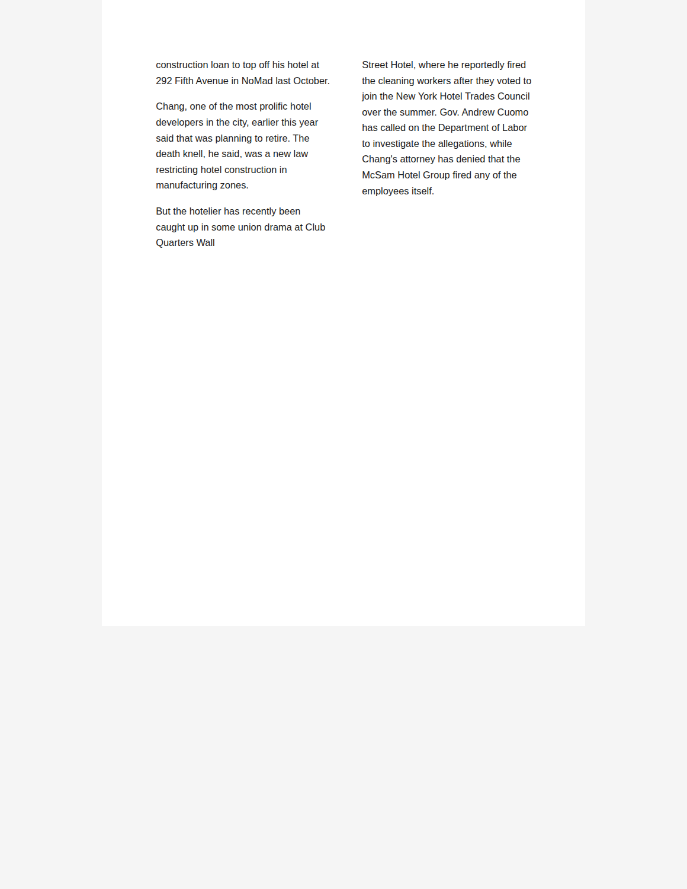construction loan to top off his hotel at 292 Fifth Avenue in NoMad last October.
Chang, one of the most prolific hotel developers in the city, earlier this year said that was planning to retire. The death knell, he said, was a new law restricting hotel construction in manufacturing zones.
But the hotelier has recently been caught up in some union drama at Club Quarters Wall
Street Hotel, where he reportedly fired the cleaning workers after they voted to join the New York Hotel Trades Council over the summer. Gov. Andrew Cuomo has called on the Department of Labor to investigate the allegations, while Chang's attorney has denied that the McSam Hotel Group fired any of the employees itself.